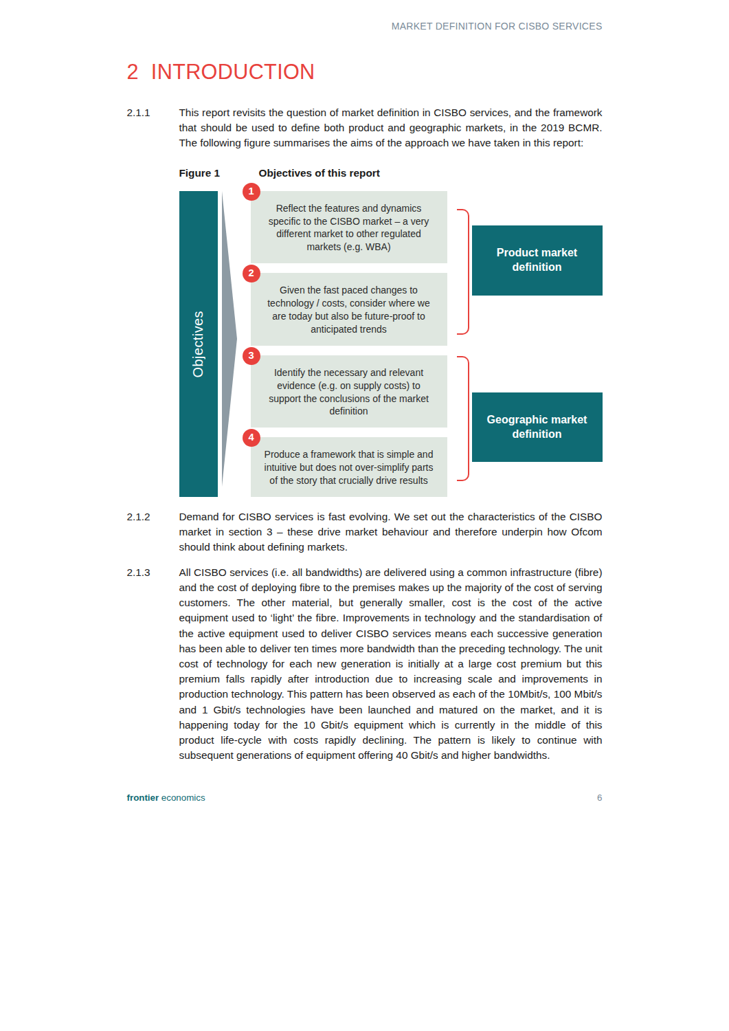MARKET DEFINITION FOR CISBO SERVICES
2 INTRODUCTION
2.1.1
This report revisits the question of market definition in CISBO services, and the framework that should be used to define both product and geographic markets, in the 2019 BCMR. The following figure summarises the aims of the approach we have taken in this report:
Figure 1 Objectives of this report
Objectives
1 Reflect the features and dynamics specific to the CISBO market – a very different market to other regulated markets (e.g. WBA)
2 Given the fast paced changes to technology / costs, consider where we are today but also be future-proof to anticipated trends
3 Identify the necessary and relevant evidence (e.g. on supply costs) to support the conclusions of the market definition
4 Produce a framework that is simple and intuitive but does not over-simplify parts of the story that crucially drive results
Product market definition
Geographic market definition
2.1.2
Demand for CISBO services is fast evolving. We set out the characteristics of the CISBO market in section 3 – these drive market behaviour and therefore underpin how Ofcom should think about defining markets.
2.1.3
All CISBO services (i.e. all bandwidths) are delivered using a common infrastructure (fibre) and the cost of deploying fibre to the premises makes up the majority of the cost of serving customers. The other material, but generally smaller, cost is the cost of the active equipment used to ‘light’ the fibre. Improvements in technology and the standardisation of the active equipment used to deliver CISBO services means each successive generation has been able to deliver ten times more bandwidth than the preceding technology. The unit cost of technology for each new generation is initially at a large cost premium but this premium falls rapidly after introduction due to increasing scale and improvements in production technology. This pattern has been observed as each of the 10Mbit/s, 100 Mbit/s and 1 Gbit/s technologies have been launched and matured on the market, and it is happening today for the 10 Gbit/s equipment which is currently in the middle of this product life-cycle with costs rapidly declining. The pattern is likely to continue with subsequent generations of equipment offering 40 Gbit/s and higher bandwidths.
frontier economics
6